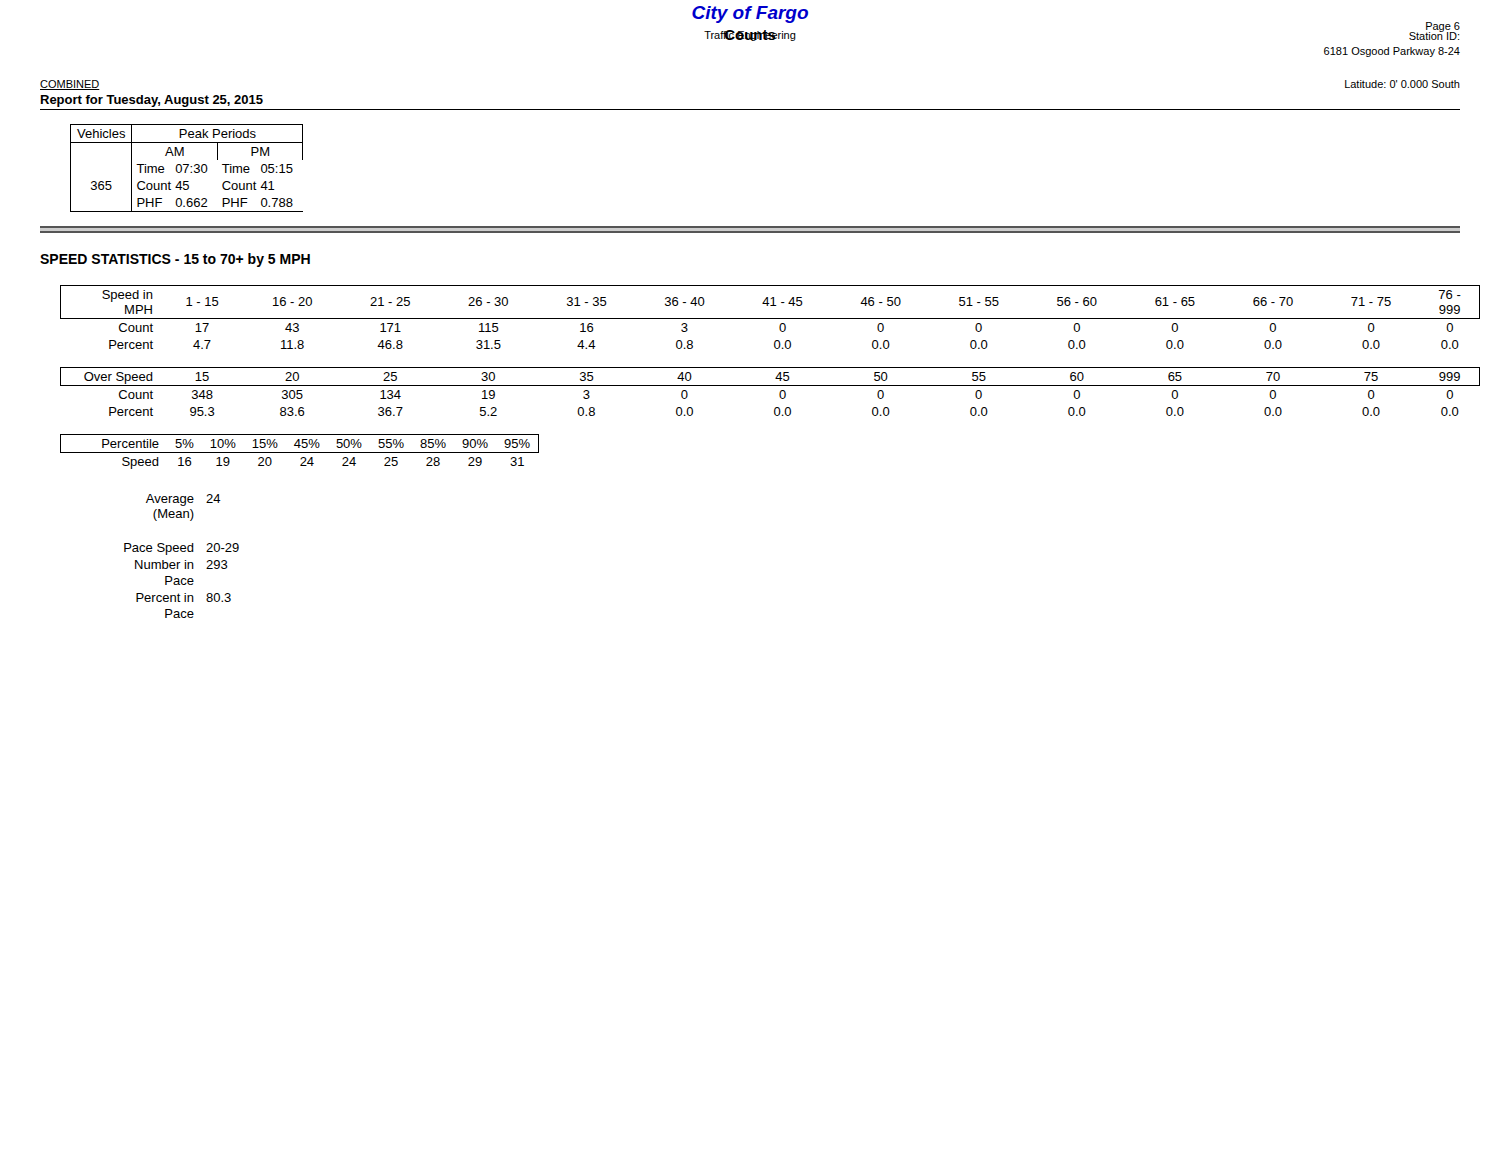Page 6
City of Fargo
Counts
Traffic Engineering
Station ID:
6181 Osgood Parkway 8-24
COMBINED
Latitude: 0' 0.000 South
Report for Tuesday, August 25, 2015
| Vehicles | Peak Periods |
| | AM | PM |
| | Time | 07:30 | Time | 05:15 |
| 365 | Count | 45 | Count | 41 |
| | PHF | 0.662 | PHF | 0.788 |
SPEED STATISTICS - 15 to 70+ by 5 MPH
| Speed in MPH | 1 - 15 | 16 - 20 | 21 - 25 | 26 - 30 | 31 - 35 | 36 - 40 | 41 - 45 | 46 - 50 | 51 - 55 | 56 - 60 | 61 - 65 | 66 - 70 | 71 - 75 | 76 - 999 |
| Count | 17 | 43 | 171 | 115 | 16 | 3 | 0 | 0 | 0 | 0 | 0 | 0 | 0 | 0 |
| Percent | 4.7 | 11.8 | 46.8 | 31.5 | 4.4 | 0.8 | 0.0 | 0.0 | 0.0 | 0.0 | 0.0 | 0.0 | 0.0 | 0.0 |
| Over Speed | 15 | 20 | 25 | 30 | 35 | 40 | 45 | 50 | 55 | 60 | 65 | 70 | 75 | 999 |
| Count | 348 | 305 | 134 | 19 | 3 | 0 | 0 | 0 | 0 | 0 | 0 | 0 | 0 | 0 |
| Percent | 95.3 | 83.6 | 36.7 | 5.2 | 0.8 | 0.0 | 0.0 | 0.0 | 0.0 | 0.0 | 0.0 | 0.0 | 0.0 | 0.0 |
| Percentile | 5% | 10% | 15% | 45% | 50% | 55% | 85% | 90% | 95% |
| Speed | 16 | 19 | 20 | 24 | 24 | 25 | 28 | 29 | 31 |
| Average (Mean) | 24 |
| Pace Speed | 20-29 |
| Number in Pace | 293 |
| Percent in Pace | 80.3 |